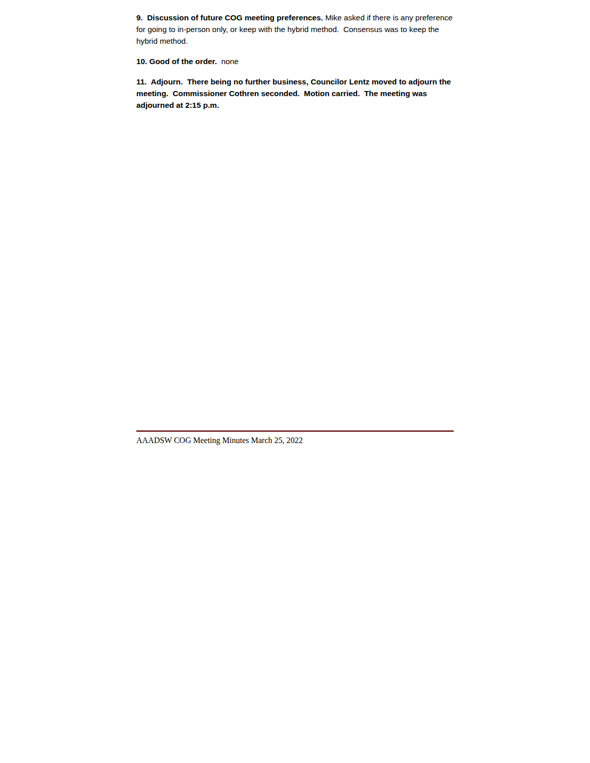9. Discussion of future COG meeting preferences. Mike asked if there is any preference for going to in-person only, or keep with the hybrid method. Consensus was to keep the hybrid method.
10. Good of the order. none
11. Adjourn. There being no further business, Councilor Lentz moved to adjourn the meeting. Commissioner Cothren seconded. Motion carried. The meeting was adjourned at 2:15 p.m.
AAADSW COG Meeting Minutes March 25, 2022